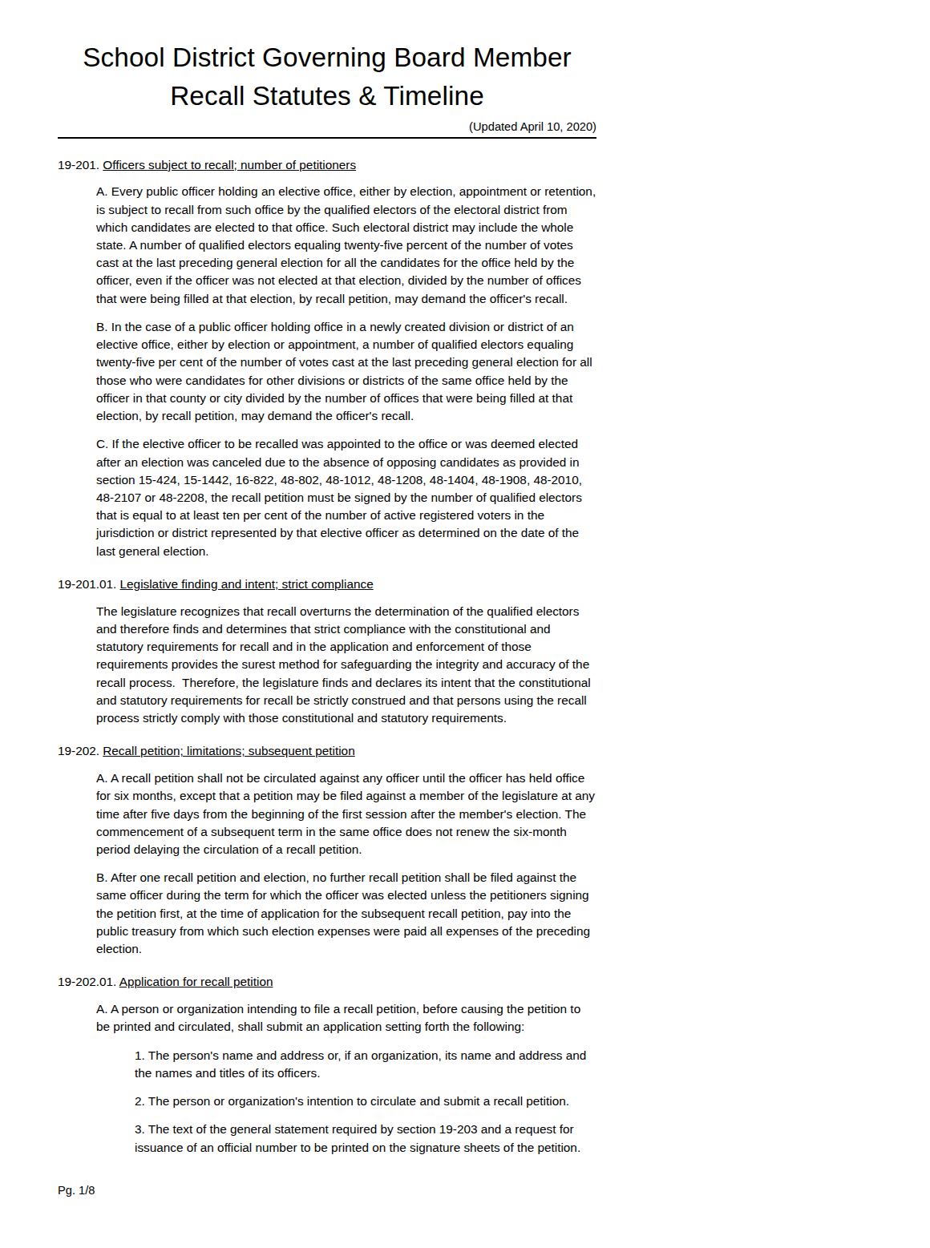School District Governing Board Member Recall Statutes & Timeline
(Updated April 10, 2020)
19-201. Officers subject to recall; number of petitioners
A. Every public officer holding an elective office, either by election, appointment or retention, is subject to recall from such office by the qualified electors of the electoral district from which candidates are elected to that office. Such electoral district may include the whole state. A number of qualified electors equaling twenty-five percent of the number of votes cast at the last preceding general election for all the candidates for the office held by the officer, even if the officer was not elected at that election, divided by the number of offices that were being filled at that election, by recall petition, may demand the officer's recall.
B. In the case of a public officer holding office in a newly created division or district of an elective office, either by election or appointment, a number of qualified electors equaling twenty-five per cent of the number of votes cast at the last preceding general election for all those who were candidates for other divisions or districts of the same office held by the officer in that county or city divided by the number of offices that were being filled at that election, by recall petition, may demand the officer's recall.
C. If the elective officer to be recalled was appointed to the office or was deemed elected after an election was canceled due to the absence of opposing candidates as provided in section 15-424, 15-1442, 16-822, 48-802, 48-1012, 48-1208, 48-1404, 48-1908, 48-2010, 48-2107 or 48-2208, the recall petition must be signed by the number of qualified electors that is equal to at least ten per cent of the number of active registered voters in the jurisdiction or district represented by that elective officer as determined on the date of the last general election.
19-201.01. Legislative finding and intent; strict compliance
The legislature recognizes that recall overturns the determination of the qualified electors and therefore finds and determines that strict compliance with the constitutional and statutory requirements for recall and in the application and enforcement of those requirements provides the surest method for safeguarding the integrity and accuracy of the recall process. Therefore, the legislature finds and declares its intent that the constitutional and statutory requirements for recall be strictly construed and that persons using the recall process strictly comply with those constitutional and statutory requirements.
19-202. Recall petition; limitations; subsequent petition
A. A recall petition shall not be circulated against any officer until the officer has held office for six months, except that a petition may be filed against a member of the legislature at any time after five days from the beginning of the first session after the member's election. The commencement of a subsequent term in the same office does not renew the six-month period delaying the circulation of a recall petition.
B. After one recall petition and election, no further recall petition shall be filed against the same officer during the term for which the officer was elected unless the petitioners signing the petition first, at the time of application for the subsequent recall petition, pay into the public treasury from which such election expenses were paid all expenses of the preceding election.
19-202.01. Application for recall petition
A. A person or organization intending to file a recall petition, before causing the petition to be printed and circulated, shall submit an application setting forth the following:
1. The person's name and address or, if an organization, its name and address and the names and titles of its officers.
2. The person or organization's intention to circulate and submit a recall petition.
3. The text of the general statement required by section 19-203 and a request for issuance of an official number to be printed on the signature sheets of the petition.
Pg. 1/8